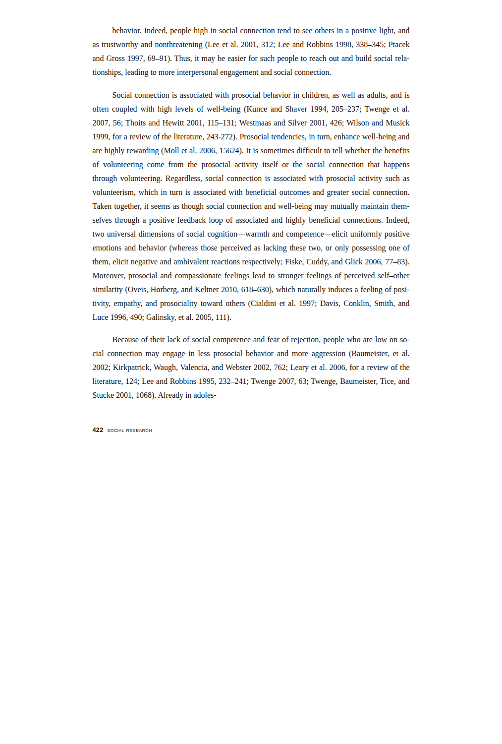behavior. Indeed, people high in social connection tend to see others in a positive light, and as trustworthy and nonthreatening (Lee et al. 2001, 312; Lee and Robbins 1998, 338–345; Ptacek and Gross 1997, 69–91). Thus, it may be easier for such people to reach out and build social relationships, leading to more interpersonal engagement and social connection.
Social connection is associated with prosocial behavior in children, as well as adults, and is often coupled with high levels of well-being (Kunce and Shaver 1994, 205–237; Twenge et al. 2007, 56; Thoits and Hewitt 2001, 115–131; Westmaas and Silver 2001, 426; Wilson and Musick 1999, for a review of the literature, 243-272). Prosocial tendencies, in turn, enhance well-being and are highly rewarding (Moll et al. 2006, 15624). It is sometimes difficult to tell whether the benefits of volunteering come from the prosocial activity itself or the social connection that happens through volunteering. Regardless, social connection is associated with prosocial activity such as volunteerism, which in turn is associated with beneficial outcomes and greater social connection. Taken together, it seems as though social connection and well-being may mutually maintain themselves through a positive feedback loop of associated and highly beneficial connections. Indeed, two universal dimensions of social cognition—warmth and competence—elicit uniformly positive emotions and behavior (whereas those perceived as lacking these two, or only possessing one of them, elicit negative and ambivalent reactions respectively; Fiske, Cuddy, and Glick 2006, 77–83). Moreover, prosocial and compassionate feelings lead to stronger feelings of perceived self–other similarity (Oveis, Horberg, and Keltner 2010, 618–630), which naturally induces a feeling of positivity, empathy, and prosociality toward others (Cialdini et al. 1997; Davis, Conklin, Smith, and Luce 1996, 490; Galinsky, et al. 2005, 111).
Because of their lack of social competence and fear of rejection, people who are low on social connection may engage in less prosocial behavior and more aggression (Baumeister, et al. 2002; Kirkpatrick, Waugh, Valencia, and Webster 2002, 762; Leary et al. 2006, for a review of the literature, 124; Lee and Robbins 1995, 232–241; Twenge 2007, 63; Twenge, Baumeister, Tice, and Stucke 2001, 1068). Already in adoles-
422 social research